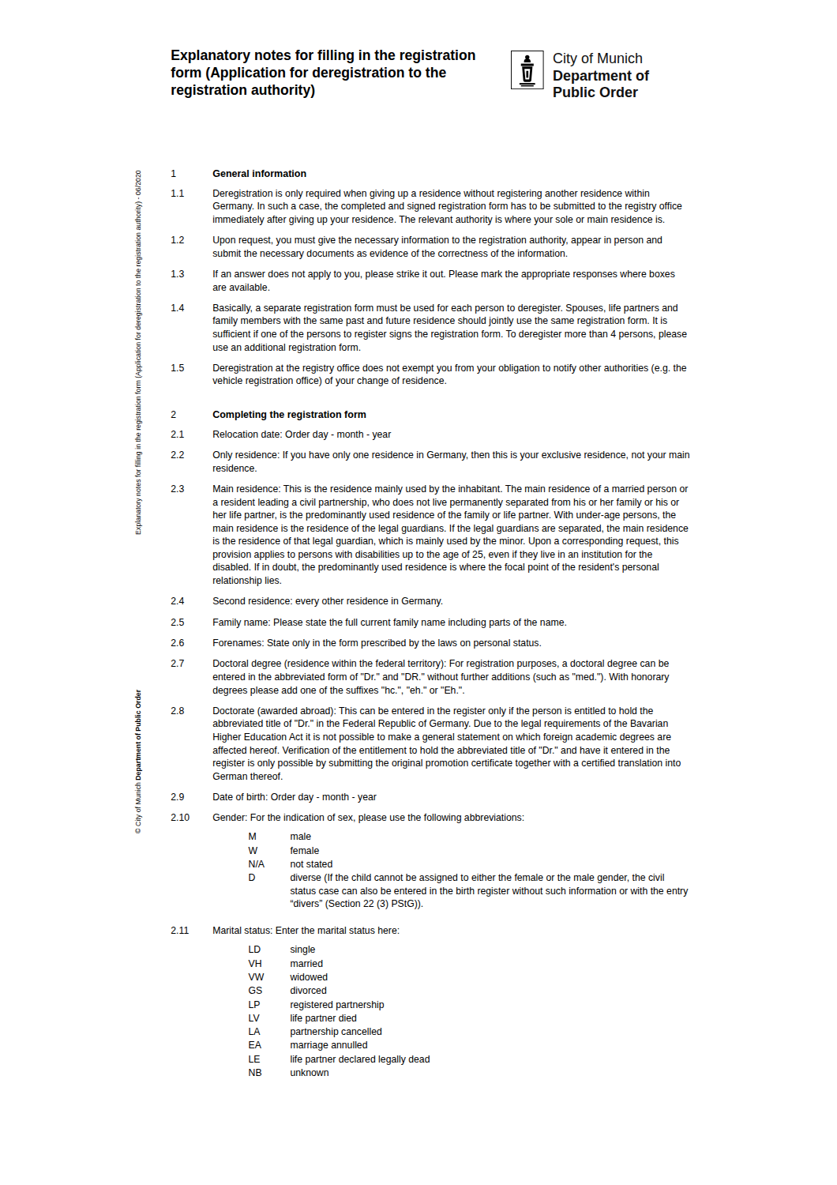Explanatory notes for filling in the registration form (Application for deregistration to the registration authority) - 06/2020 © City of Munich Department of Public Order
Explanatory notes for filling in the registration form (Application for deregistration to the registration authority)
City of Munich
Department of Public Order
1
General information
1.1
Deregistration is only required when giving up a residence without registering another residence within Germany. In such a case, the completed and signed registration form has to be submitted to the registry office immediately after giving up your residence. The relevant authority is where your sole or main residence is.
1.2
Upon request, you must give the necessary information to the registration authority, appear in person and submit the necessary documents as evidence of the correctness of the information.
1.3
If an answer does not apply to you, please strike it out. Please mark the appropriate responses where boxes are available.
1.4
Basically, a separate registration form must be used for each person to deregister. Spouses, life partners and family members with the same past and future residence should jointly use the same registration form. It is sufficient if one of the persons to register signs the registration form. To deregister more than 4 persons, please use an additional registration form.
1.5
Deregistration at the registry office does not exempt you from your obligation to notify other authorities (e.g. the vehicle registration office) of your change of residence.
2
Completing the registration form
2.1
Relocation date: Order day - month - year
2.2
Only residence: If you have only one residence in Germany, then this is your exclusive residence, not your main residence.
2.3
Main residence: This is the residence mainly used by the inhabitant. The main residence of a married person or a resident leading a civil partnership, who does not live permanently separated from his or her family or his or her life partner, is the predominantly used residence of the family or life partner. With under-age persons, the main residence is the residence of the legal guardians. If the legal guardians are separated, the main residence is the residence of that legal guardian, which is mainly used by the minor. Upon a corresponding request, this provision applies to persons with disabilities up to the age of 25, even if they live in an institution for the disabled. If in doubt, the predominantly used residence is where the focal point of the resident's personal relationship lies.
2.4
Second residence: every other residence in Germany.
2.5
Family name: Please state the full current family name including parts of the name.
2.6
Forenames: State only in the form prescribed by the laws on personal status.
2.7
Doctoral degree (residence within the federal territory): For registration purposes, a doctoral degree can be entered in the abbreviated form of "Dr." and "DR." without further additions (such as "med."). With honorary degrees please add one of the suffixes "hc.", "eh." or "Eh.".
2.8
Doctorate (awarded abroad): This can be entered in the register only if the person is entitled to hold the abbreviated title of "Dr." in the Federal Republic of Germany. Due to the legal requirements of the Bavarian Higher Education Act it is not possible to make a general statement on which foreign academic degrees are affected hereof. Verification of the entitlement to hold the abbreviated title of "Dr." and have it entered in the register is only possible by submitting the original promotion certificate together with a certified translation into German thereof.
2.9
Date of birth: Order day - month - year
2.10
Gender: For the indication of sex, please use the following abbreviations:
M
male
W
female
N/A
not stated
D
diverse (If the child cannot be assigned to either the female or the male gender, the civil status case can also be entered in the birth register without such information or with the entry “divers” (Section 22 (3) PStG)).
2.11
Marital status: Enter the marital status here:
LD
single
VH
married
VW
widowed
GS
divorced
LP
registered partnership
LV
life partner died
LA
partnership cancelled
EA
marriage annulled
LE
life partner declared legally dead
NB
unknown